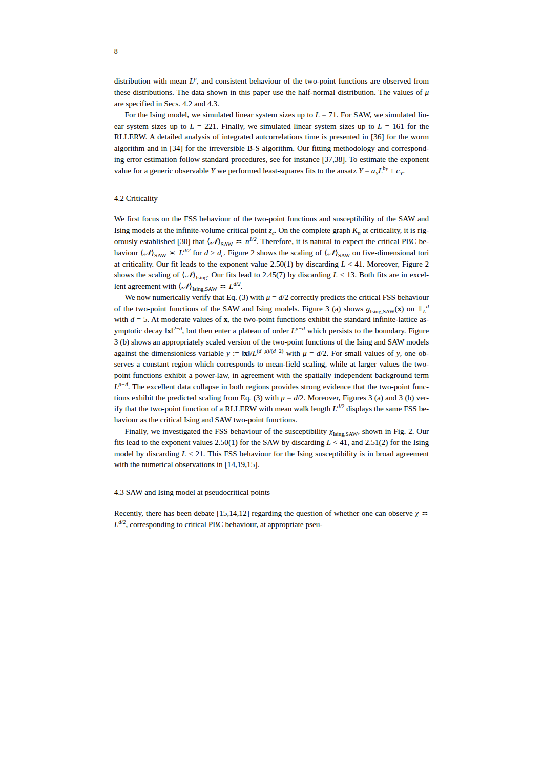8
distribution with mean Lμ, and consistent behaviour of the two-point functions are observed from these distributions. The data shown in this paper use the half-normal distribution. The values of μ are specified in Secs. 4.2 and 4.3.
For the Ising model, we simulated linear system sizes up to L = 71. For SAW, we simulated linear system sizes up to L = 221. Finally, we simulated linear system sizes up to L = 161 for the RLLERW. A detailed analysis of integrated autcorrelations time is presented in [36] for the worm algorithm and in [34] for the irreversible B-S algorithm. Our fitting methodology and corresponding error estimation follow standard procedures, see for instance [37,38]. To estimate the exponent value for a generic observable Y we performed least-squares fits to the ansatz Y = aYLbY + cY.
4.2 Criticality
We first focus on the FSS behaviour of the two-point functions and susceptibility of the SAW and Ising models at the infinite-volume critical point zc. On the complete graph Kn at criticality, it is rigorously established [30] that ⟨𝒩⟩SAW ≍ n1/2. Therefore, it is natural to expect the critical PBC behaviour ⟨𝒩⟩SAW ≍ Ld/2 for d > dc. Figure 2 shows the scaling of ⟨𝒩⟩SAW on five-dimensional tori at criticality. Our fit leads to the exponent value 2.50(1) by discarding L < 41. Moreover, Figure 2 shows the scaling of ⟨𝒩⟩Ising. Our fits lead to 2.45(7) by discarding L < 13. Both fits are in excellent agreement with ⟨𝒩⟩Ising,SAW ≍ Ld/2.
We now numerically verify that Eq. (3) with μ = d/2 correctly predicts the critical FSS behaviour of the two-point functions of the SAW and Ising models. Figure 3 (a) shows gIsing,SAW(x) on 𝕋Ld with d = 5. At moderate values of x, the two-point functions exhibit the standard infinite-lattice asymptotic decay ‖x‖2−d, but then enter a plateau of order Lμ−d which persists to the boundary. Figure 3 (b) shows an appropriately scaled version of the two-point functions of the Ising and SAW models against the dimensionless variable y := ‖x‖/L(d−μ)/(d−2) with μ = d/2. For small values of y, one observes a constant region which corresponds to mean-field scaling, while at larger values the two-point functions exhibit a power-law, in agreement with the spatially independent background term Lμ−d. The excellent data collapse in both regions provides strong evidence that the two-point functions exhibit the predicted scaling from Eq. (3) with μ = d/2. Moreover, Figures 3 (a) and 3 (b) verify that the two-point function of a RLLERW with mean walk length Ld/2 displays the same FSS behaviour as the critical Ising and SAW two-point functions.
Finally, we investigated the FSS behaviour of the susceptibility χIsing,SAW, shown in Fig. 2. Our fits lead to the exponent values 2.50(1) for the SAW by discarding L < 41, and 2.51(2) for the Ising model by discarding L < 21. This FSS behaviour for the Ising susceptibility is in broad agreement with the numerical observations in [14,19,15].
4.3 SAW and Ising model at pseudocritical points
Recently, there has been debate [15,14,12] regarding the question of whether one can observe χ ≍ Ld/2, corresponding to critical PBC behaviour, at appropriate pseu-